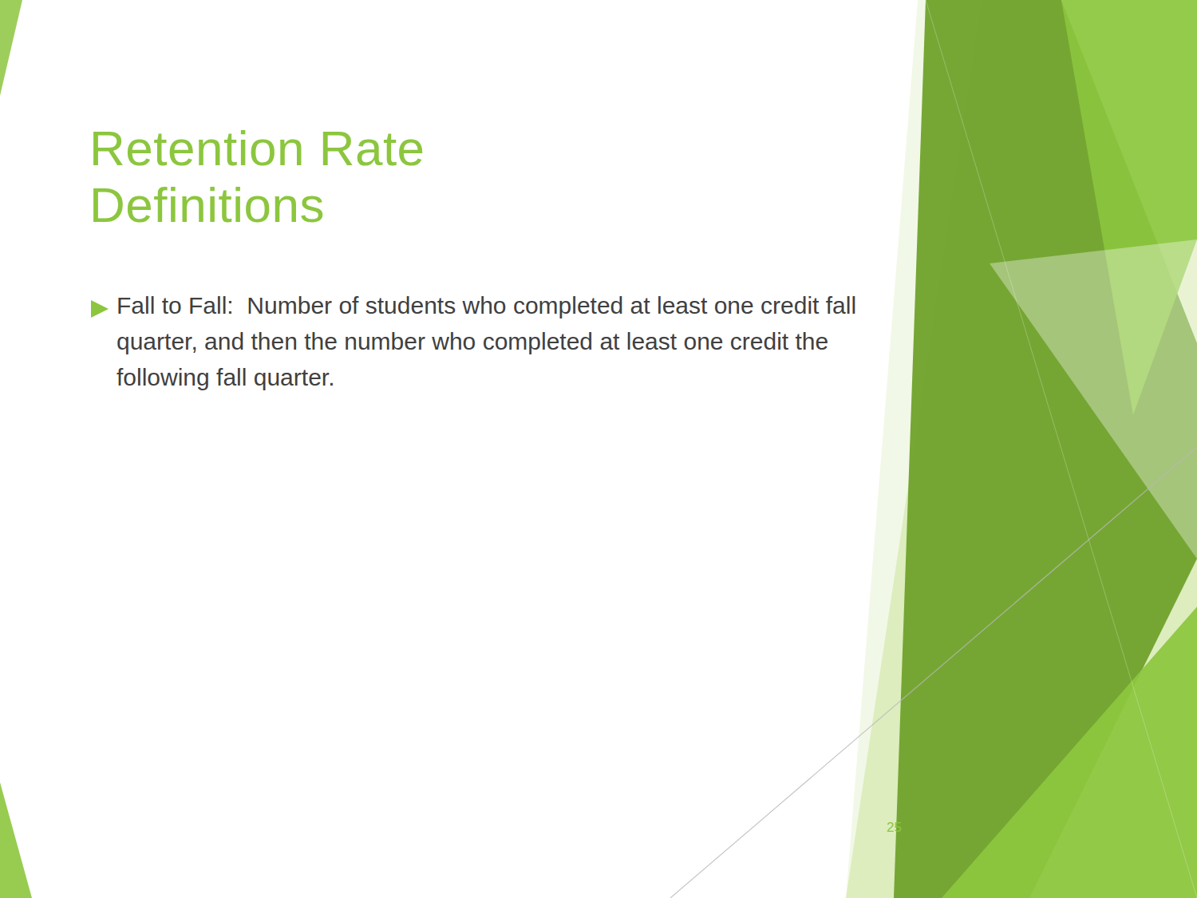Retention Rate Definitions
Fall to Fall: Number of students who completed at least one credit fall quarter, and then the number who completed at least one credit the following fall quarter.
25